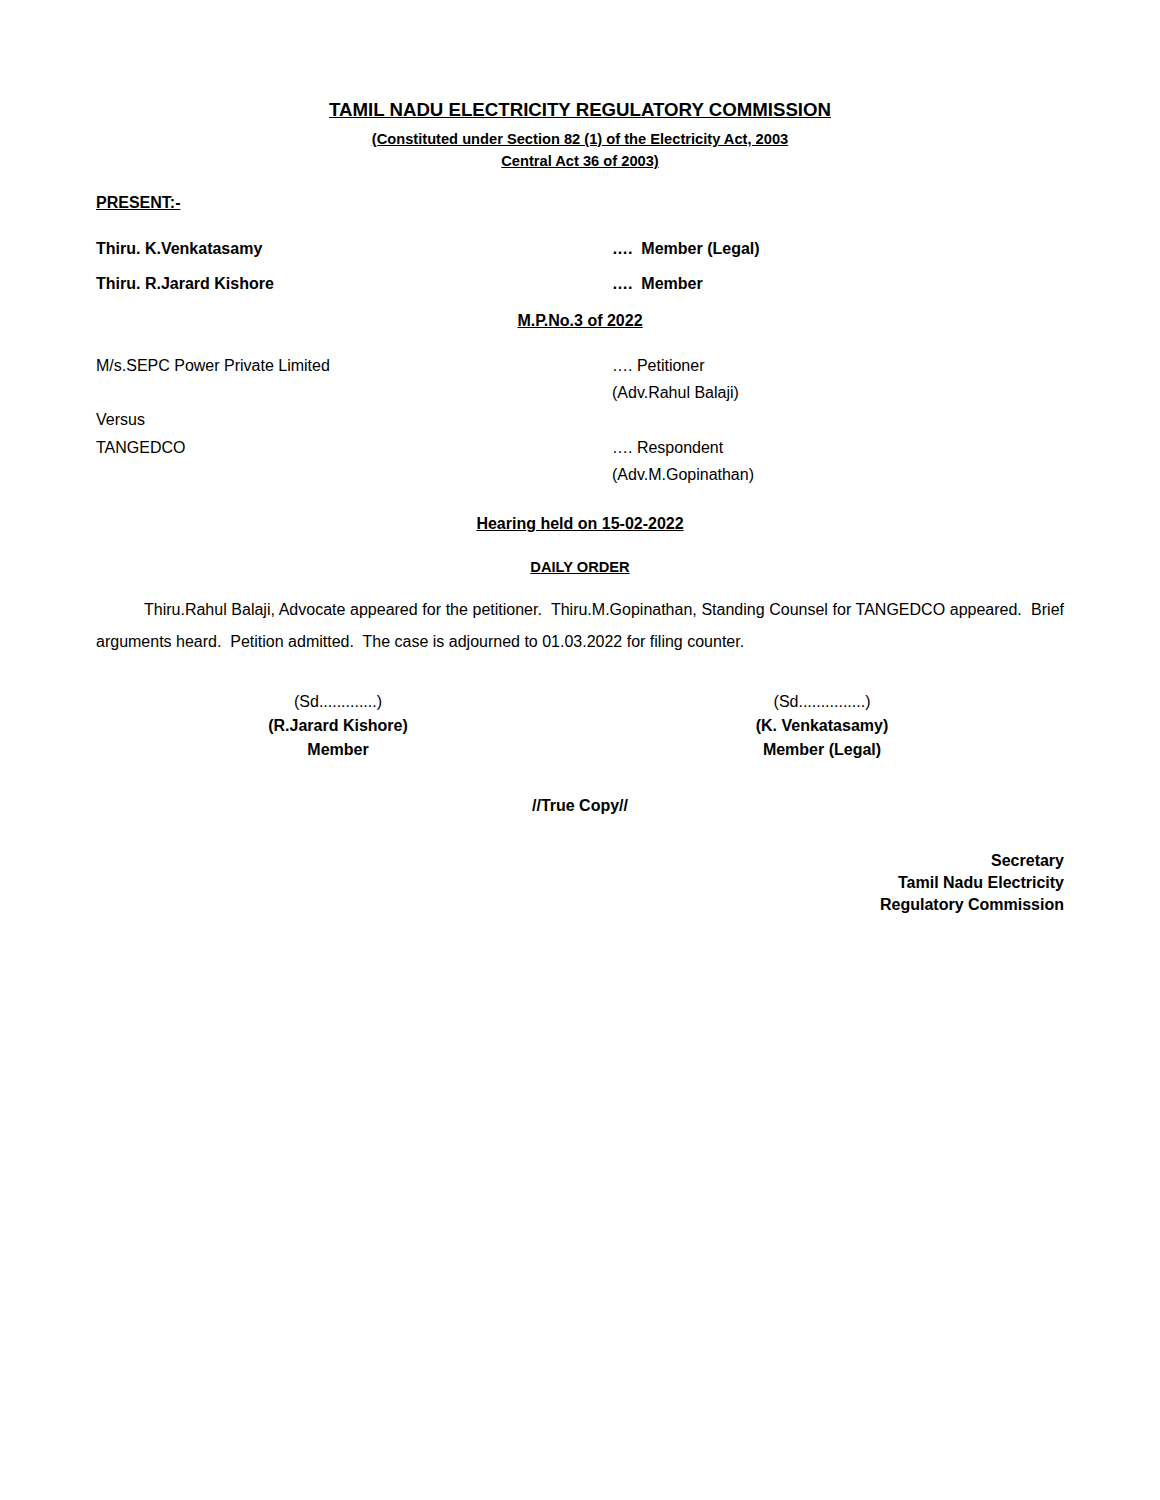TAMIL NADU ELECTRICITY REGULATORY COMMISSION
(Constituted under Section 82 (1) of the Electricity Act, 2003
Central Act 36 of 2003)
PRESENT:-
| Thiru. K.Venkatasamy | …. Member (Legal) |
| Thiru. R.Jarard Kishore | …. Member |
M.P.No.3 of 2022
| M/s.SEPC Power Private Limited | …. Petitioner |
| | (Adv.Rahul Balaji) |
| Versus | |
| TANGEDCO | …. Respondent |
| | (Adv.M.Gopinathan) |
Hearing held on 15-02-2022
DAILY ORDER
Thiru.Rahul Balaji, Advocate appeared for the petitioner. Thiru.M.Gopinathan, Standing Counsel for TANGEDCO appeared. Brief arguments heard. Petition admitted. The case is adjourned to 01.03.2022 for filing counter.
| (Sd.............) | (Sd...............) |
| (R.Jarard Kishore) | (K. Venkatasamy) |
| Member | Member (Legal) |
//True Copy//
Secretary
Tamil Nadu Electricity
Regulatory Commission